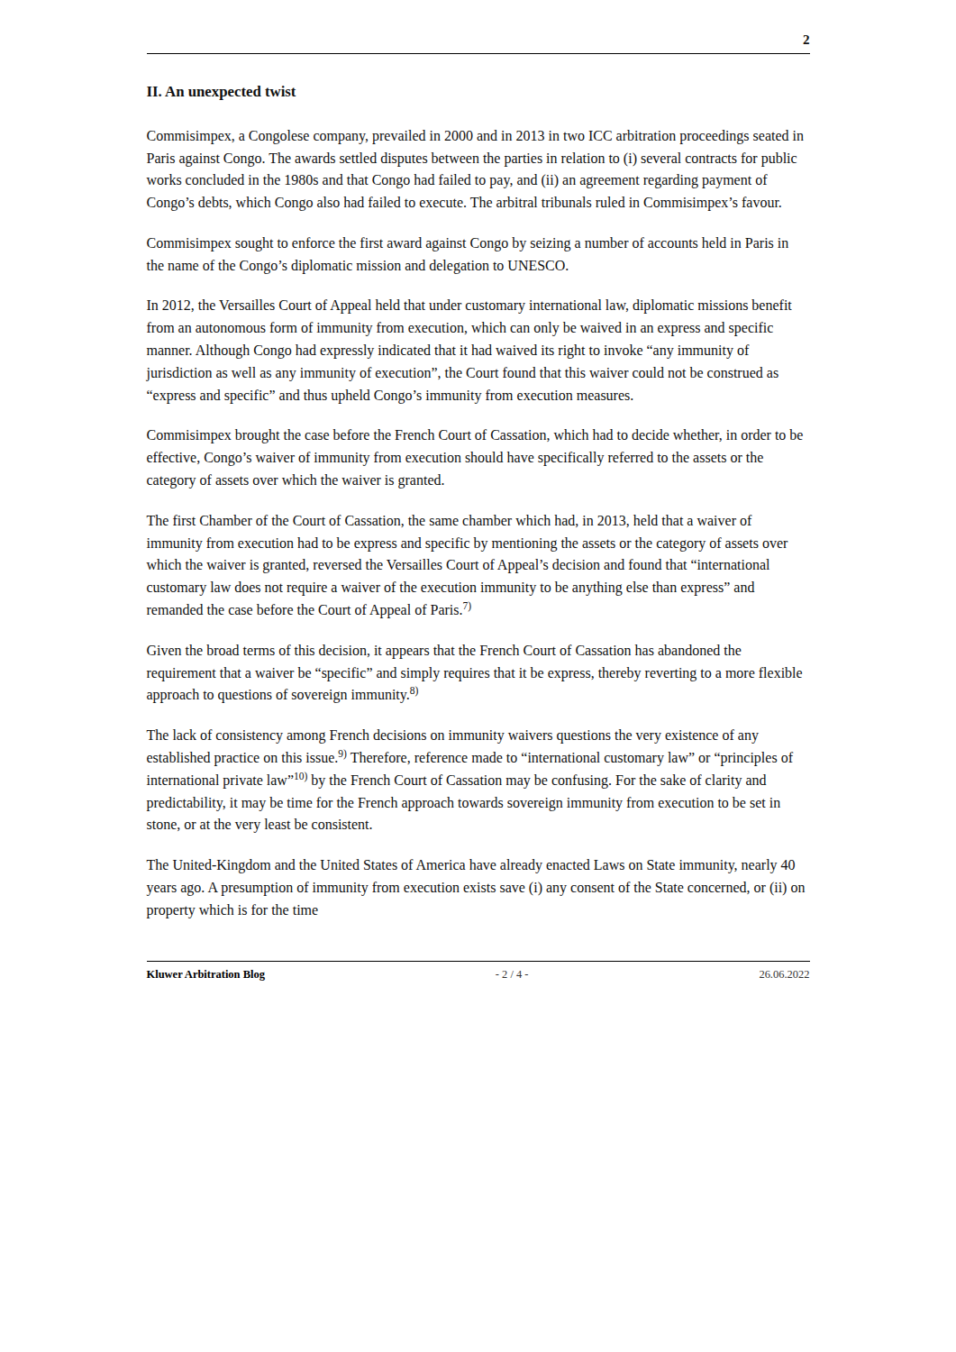2
II. An unexpected twist
Commisimpex, a Congolese company, prevailed in 2000 and in 2013 in two ICC arbitration proceedings seated in Paris against Congo. The awards settled disputes between the parties in relation to (i) several contracts for public works concluded in the 1980s and that Congo had failed to pay, and (ii) an agreement regarding payment of Congo’s debts, which Congo also had failed to execute. The arbitral tribunals ruled in Commisimpex’s favour.
Commisimpex sought to enforce the first award against Congo by seizing a number of accounts held in Paris in the name of the Congo’s diplomatic mission and delegation to UNESCO.
In 2012, the Versailles Court of Appeal held that under customary international law, diplomatic missions benefit from an autonomous form of immunity from execution, which can only be waived in an express and specific manner. Although Congo had expressly indicated that it had waived its right to invoke “any immunity of jurisdiction as well as any immunity of execution”, the Court found that this waiver could not be construed as “express and specific” and thus upheld Congo’s immunity from execution measures.
Commisimpex brought the case before the French Court of Cassation, which had to decide whether, in order to be effective, Congo’s waiver of immunity from execution should have specifically referred to the assets or the category of assets over which the waiver is granted.
The first Chamber of the Court of Cassation, the same chamber which had, in 2013, held that a waiver of immunity from execution had to be express and specific by mentioning the assets or the category of assets over which the waiver is granted, reversed the Versailles Court of Appeal’s decision and found that “international customary law does not require a waiver of the execution immunity to be anything else than express” and remanded the case before the Court of Appeal of Paris.7)
Given the broad terms of this decision, it appears that the French Court of Cassation has abandoned the requirement that a waiver be “specific” and simply requires that it be express, thereby reverting to a more flexible approach to questions of sovereign immunity.8)
The lack of consistency among French decisions on immunity waivers questions the very existence of any established practice on this issue.9) Therefore, reference made to “international customary law” or “principles of international private law”10) by the French Court of Cassation may be confusing. For the sake of clarity and predictability, it may be time for the French approach towards sovereign immunity from execution to be set in stone, or at the very least be consistent.
The United-Kingdom and the United States of America have already enacted Laws on State immunity, nearly 40 years ago. A presumption of immunity from execution exists save (i) any consent of the State concerned, or (ii) on property which is for the time
Kluwer Arbitration Blog
- 2 / 4 -
26.06.2022